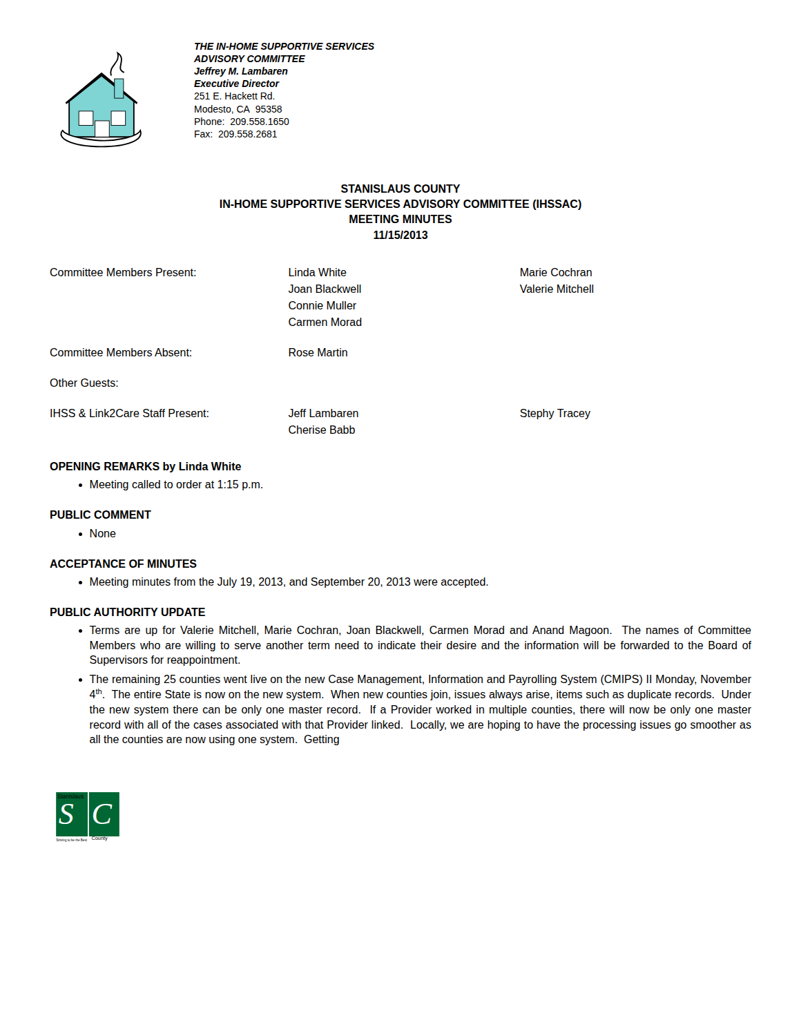The In-Home Supportive Services
Advisory Committee
Jeffrey M. Lambaren
Executive Director
251 E. Hackett Rd.
Modesto, CA 95358
Phone: 209.558.1650
Fax: 209.558.2681
STANISLAUS COUNTY
IN-HOME SUPPORTIVE SERVICES ADVISORY COMMITTEE (IHSSAC)
MEETING MINUTES
11/15/2013
| Committee Members Present: | Linda White | Marie Cochran |
| | Joan Blackwell | Valerie Mitchell |
| | Connie Muller | |
| | Carmen Morad | |
| Committee Members Absent: | Rose Martin | |
| Other Guests: | | |
| IHSS & Link2Care Staff Present: | Jeff Lambaren | Stephy Tracey |
| | Cherise Babb | |
Opening Remarks by Linda White
Meeting called to order at 1:15 p.m.
Public Comment
None
Acceptance of Minutes
Meeting minutes from the July 19, 2013, and September 20, 2013 were accepted.
Public Authority Update
Terms are up for Valerie Mitchell, Marie Cochran, Joan Blackwell, Carmen Morad and Anand Magoon. The names of Committee Members who are willing to serve another term need to indicate their desire and the information will be forwarded to the Board of Supervisors for reappointment.
The remaining 25 counties went live on the new Case Management, Information and Payrolling System (CMIPS) II Monday, November 4th. The entire State is now on the new system. When new counties join, issues always arise, items such as duplicate records. Under the new system there can be only one master record. If a Provider worked in multiple counties, there will now be only one master record with all of the cases associated with that Provider linked. Locally, we are hoping to have the processing issues go smoother as all the counties are now using one system. Getting